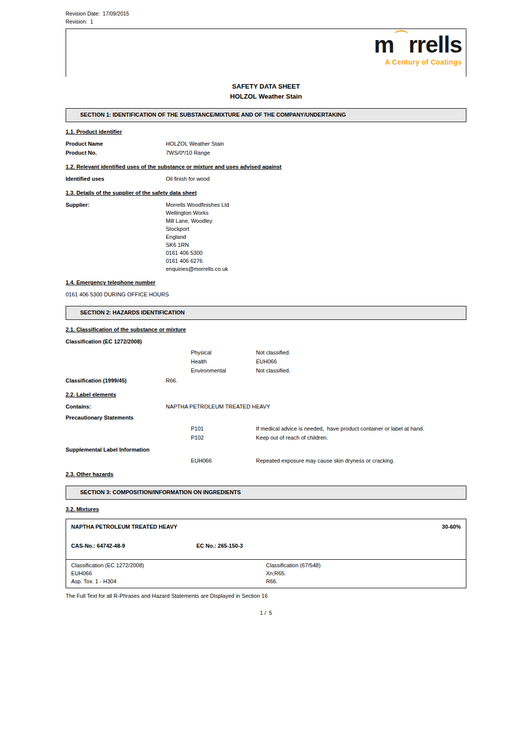Revision Date: 17/09/2015
Revision: 1
m⌒rrells
A Century of Coatings
SAFETY DATA SHEET
HOLZOL Weather Stain
SECTION 1: IDENTIFICATION OF THE SUBSTANCE/MIXTURE AND OF THE COMPANY/UNDERTAKING
1.1. Product identifier
Product Name
HOLZOL Weather Stain
Product No.
7WS/0*/10 Range
1.2. Relevant identified uses of the substance or mixture and uses advised against
Identified uses
Oil finish for wood
1.3. Details of the supplier of the safety data sheet
Supplier:
Morrells Woodfinishes Ltd
Wellington Works
Mill Lane, Woodley
Stockport
England
SK6 1RN
0161 406 5300
0161 406 6276
enquiries@morrells.co.uk
1.4. Emergency telephone number
0161 406 5300 DURING OFFICE HOURS
SECTION 2: HAZARDS IDENTIFICATION
2.1. Classification of the substance or mixture
Classification (EC 1272/2008)
Physical
Not classified.
Health
EUH066
Environmental
Not classified.
Classification (1999/45)
R66.
2.2. Label elements
Contains:
NAPTHA PETROLEUM TREATED HEAVY
Precautionary Statements
P101
If medical advice is needed, have product container or label at hand.
P102
Keep out of reach of children.
Supplemental Label Information
EUH066
Repeated exposure may cause skin dryness or cracking.
2.3. Other hazards
SECTION 3: COMPOSITION/INFORMATION ON INGREDIENTS
3.2. Mixtures
NAPTHA PETROLEUM TREATED HEAVY
30-60%
CAS-No.: 64742-48-9
EC No.: 265-150-3
Classification (EC 1272/2008)
EUH066
Asp. Tox. 1 - H304
Classification (67/548)
Xn;R65.
R66.
The Full Text for all R-Phrases and Hazard Statements are Displayed in Section 16
1 / 5